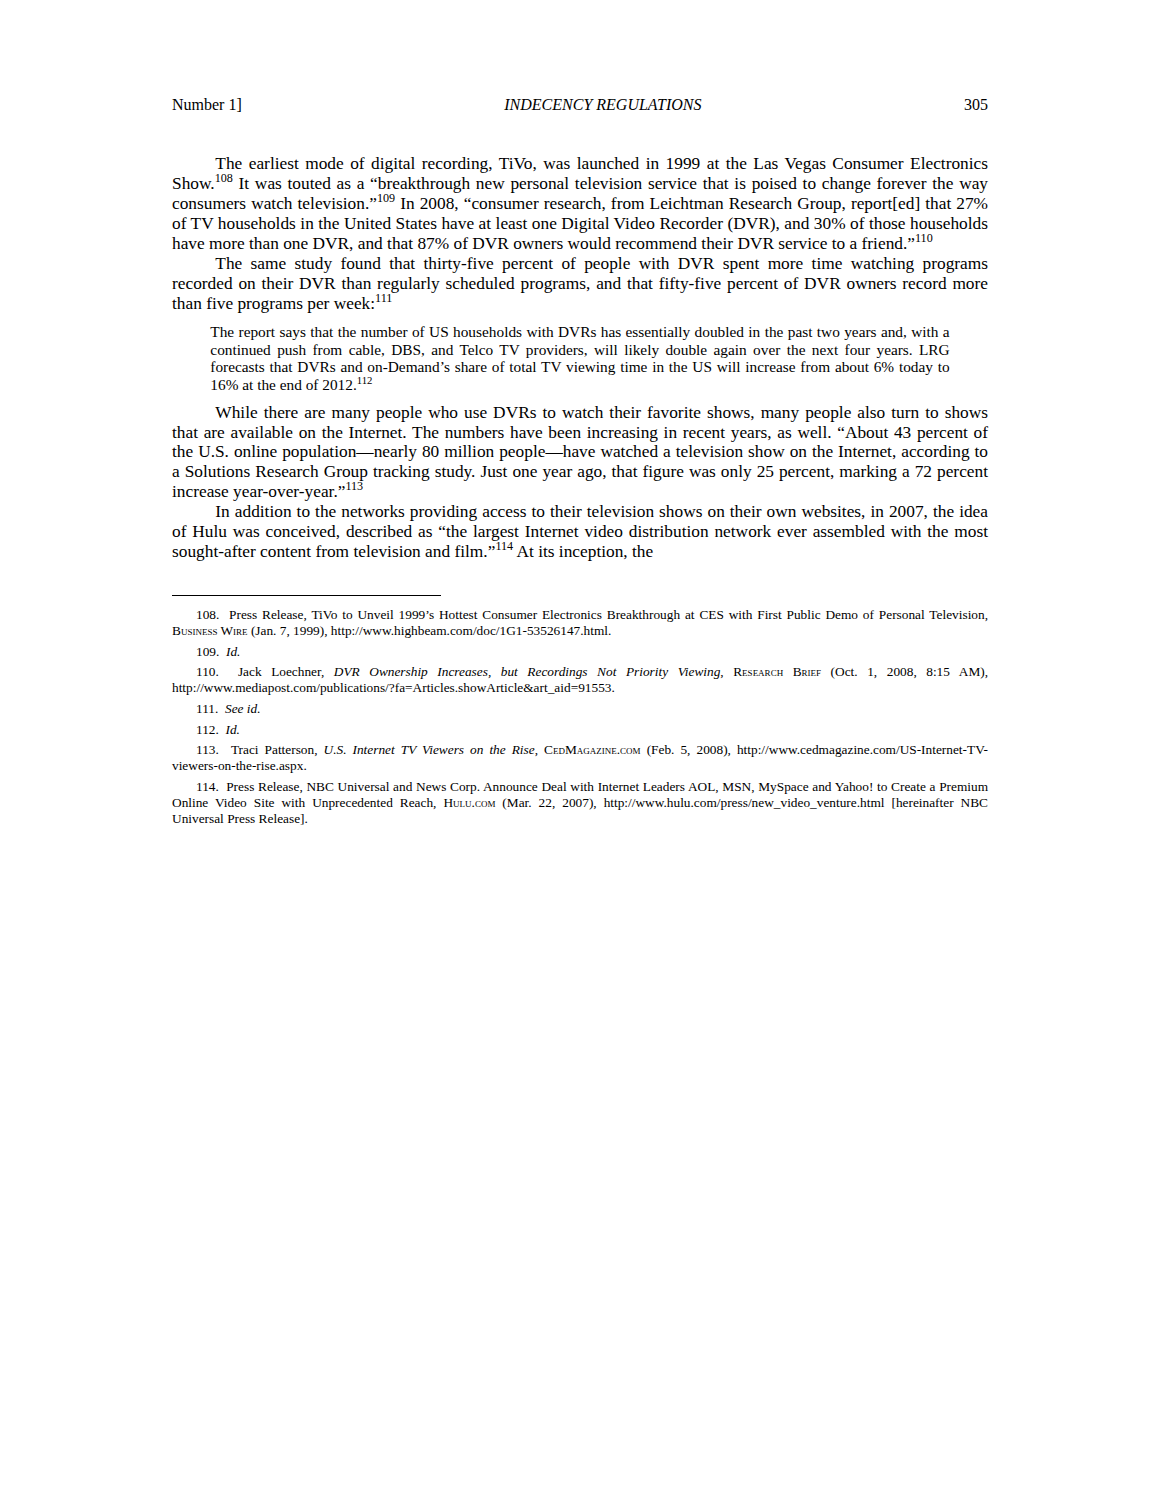Number 1] INDECENCY REGULATIONS 305
The earliest mode of digital recording, TiVo, was launched in 1999 at the Las Vegas Consumer Electronics Show.108 It was touted as a “breakthrough new personal television service that is poised to change forever the way consumers watch television.”109 In 2008, “consumer research, from Leichtman Research Group, report[ed] that 27% of TV households in the United States have at least one Digital Video Recorder (DVR), and 30% of those households have more than one DVR, and that 87% of DVR owners would recommend their DVR service to a friend.”110
The same study found that thirty-five percent of people with DVR spent more time watching programs recorded on their DVR than regularly scheduled programs, and that fifty-five percent of DVR owners record more than five programs per week:111
The report says that the number of US households with DVRs has essentially doubled in the past two years and, with a continued push from cable, DBS, and Telco TV providers, will likely double again over the next four years. LRG forecasts that DVRs and on-Demand’s share of total TV viewing time in the US will increase from about 6% today to 16% at the end of 2012.112
While there are many people who use DVRs to watch their favorite shows, many people also turn to shows that are available on the Internet. The numbers have been increasing in recent years, as well. “About 43 percent of the U.S. online population—nearly 80 million people—have watched a television show on the Internet, according to a Solutions Research Group tracking study. Just one year ago, that figure was only 25 percent, marking a 72 percent increase year-over-year.”113
In addition to the networks providing access to their television shows on their own websites, in 2007, the idea of Hulu was conceived, described as “the largest Internet video distribution network ever assembled with the most sought-after content from television and film.”114 At its inception, the
108. Press Release, TiVo to Unveil 1999’s Hottest Consumer Electronics Breakthrough at CES with First Public Demo of Personal Television, Business Wire (Jan. 7, 1999), http://www.highbeam.com/doc/1G1-53526147.html.
109. Id.
110. Jack Loechner, DVR Ownership Increases, but Recordings Not Priority Viewing, Research Brief (Oct. 1, 2008, 8:15 AM), http://www.mediapost.com/publications/?fa=Articles.showArticle&art_aid=91553.
111. See id.
112. Id.
113. Traci Patterson, U.S. Internet TV Viewers on the Rise, CedMagazine.com (Feb. 5, 2008), http://www.cedmagazine.com/US-Internet-TV-viewers-on-the-rise.aspx.
114. Press Release, NBC Universal and News Corp. Announce Deal with Internet Leaders AOL, MSN, MySpace and Yahoo! to Create a Premium Online Video Site with Unprecedented Reach, Hulu.com (Mar. 22, 2007), http://www.hulu.com/press/new_video_venture.html [hereinafter NBC Universal Press Release].